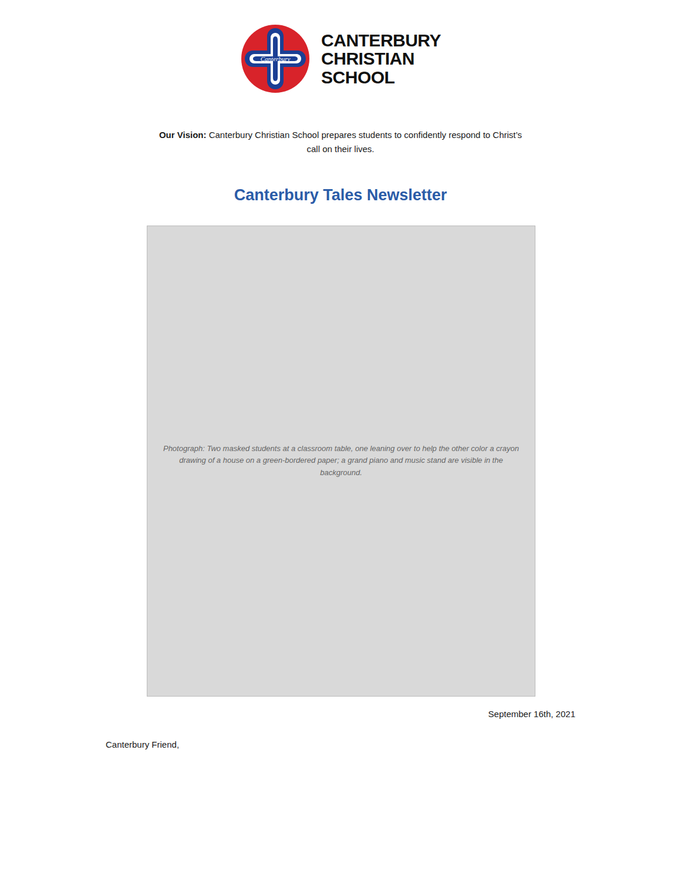Canterbury
CANTERBURY
CHRISTIAN
SCHOOL
Our Vision: Canterbury Christian School prepares students to confidently respond to Christ’s call on their lives.
Canterbury Tales Newsletter
Photograph: Two masked students at a classroom table, one leaning over to help the other color a crayon drawing of a house on a green-bordered paper; a grand piano and music stand are visible in the background.
September 16th, 2021
Canterbury Friend,